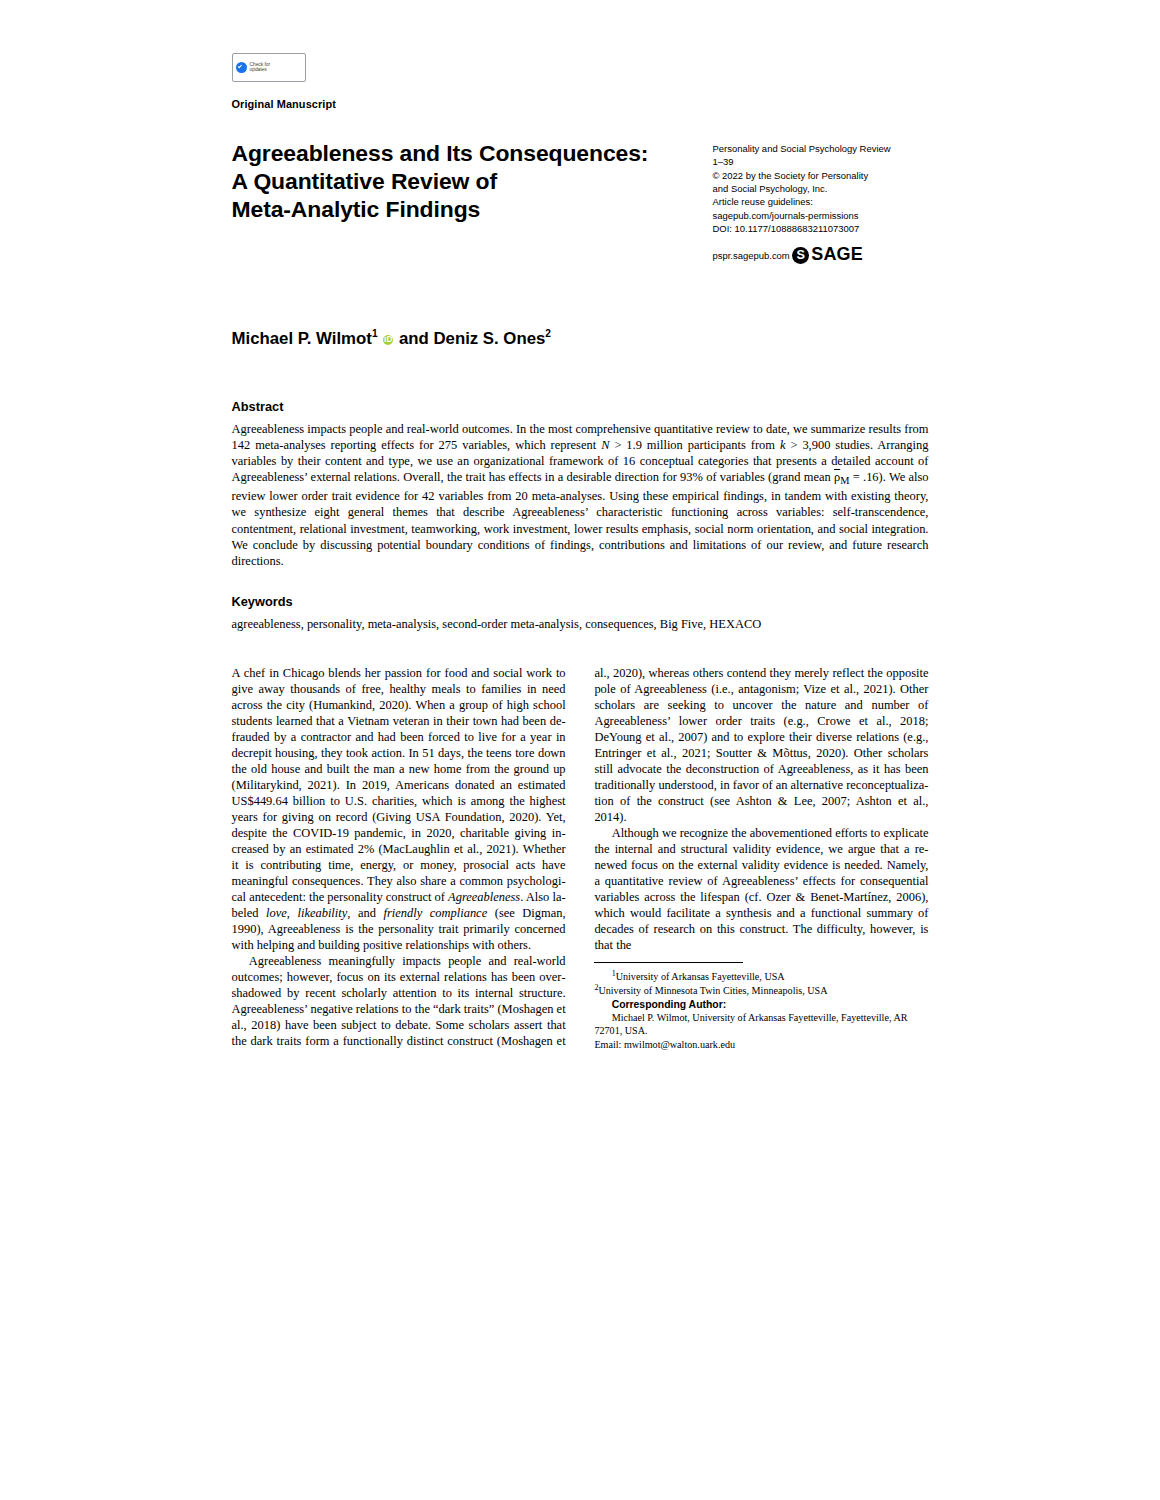Check for
updates
Original Manuscript
Agreeableness and Its Consequences:
A Quantitative Review of
Meta-Analytic Findings
Personality and Social Psychology Review
1–39
© 2022 by the Society for Personality
and Social Psychology, Inc.
Article reuse guidelines:
sagepub.com/journals-permissions
DOI: 10.1177/10888683211073007
pspr.sagepub.com
SSAGE
Michael P. Wilmot1 iD and Deniz S. Ones2
Abstract
Agreeableness impacts people and real-world outcomes. In the most comprehensive quantitative review to date, we summarize results from 142 meta-analyses reporting effects for 275 variables, which represent N > 1.9 million participants from k > 3,900 studies. Arranging variables by their content and type, we use an organizational framework of 16 conceptual categories that presents a detailed account of Agreeableness’ external relations. Overall, the trait has effects in a desirable direction for 93% of variables (grand mean ρM = .16). We also review lower order trait evidence for 42 variables from 20 meta-analyses. Using these empirical findings, in tandem with existing theory, we synthesize eight general themes that describe Agreeableness’ characteristic functioning across variables: self-transcendence, contentment, relational investment, teamworking, work investment, lower results emphasis, social norm orientation, and social integration. We conclude by discussing potential boundary conditions of findings, contributions and limitations of our review, and future research directions.
Keywords
agreeableness, personality, meta-analysis, second-order meta-analysis, consequences, Big Five, HEXACO
A chef in Chicago blends her passion for food and social work to give away thousands of free, healthy meals to families in need across the city (Humankind, 2020). When a group of high school students learned that a Vietnam veteran in their town had been defrauded by a contractor and had been forced to live for a year in decrepit housing, they took action. In 51 days, the teens tore down the old house and built the man a new home from the ground up (Militarykind, 2021). In 2019, Americans donated an estimated US$449.64 billion to U.S. charities, which is among the highest years for giving on record (Giving USA Foundation, 2020). Yet, despite the COVID-19 pandemic, in 2020, charitable giving increased by an estimated 2% (MacLaughlin et al., 2021). Whether it is contributing time, energy, or money, prosocial acts have meaningful consequences. They also share a common psychological antecedent: the personality construct of Agreeableness. Also labeled love, likeability, and friendly compliance (see Digman, 1990), Agreeableness is the personality trait primarily concerned with helping and building positive relationships with others.
Agreeableness meaningfully impacts people and real-world outcomes; however, focus on its external relations has been overshadowed by recent scholarly attention to its internal structure. Agreeableness’ negative relations to the “dark traits” (Moshagen et al., 2018) have been subject to debate. Some scholars assert that the dark traits form a functionally distinct construct (Moshagen et al., 2020), whereas others contend they merely reflect the opposite pole of Agreeableness (i.e., antagonism; Vize et al., 2021). Other scholars are seeking to uncover the nature and number of Agreeableness’ lower order traits (e.g., Crowe et al., 2018; DeYoung et al., 2007) and to explore their diverse relations (e.g., Entringer et al., 2021; Soutter & Mõttus, 2020). Other scholars still advocate the deconstruction of Agreeableness, as it has been traditionally understood, in favor of an alternative reconceptualization of the construct (see Ashton & Lee, 2007; Ashton et al., 2014).
Although we recognize the abovementioned efforts to explicate the internal and structural validity evidence, we argue that a renewed focus on the external validity evidence is needed. Namely, a quantitative review of Agreeableness’ effects for consequential variables across the lifespan (cf. Ozer & Benet-Martínez, 2006), which would facilitate a synthesis and a functional summary of decades of research on this construct. The difficulty, however, is that the
1University of Arkansas Fayetteville, USA
2University of Minnesota Twin Cities, Minneapolis, USA
Corresponding Author:
Michael P. Wilmot, University of Arkansas Fayetteville, Fayetteville, AR 72701, USA.
Email: mwilmot@walton.uark.edu